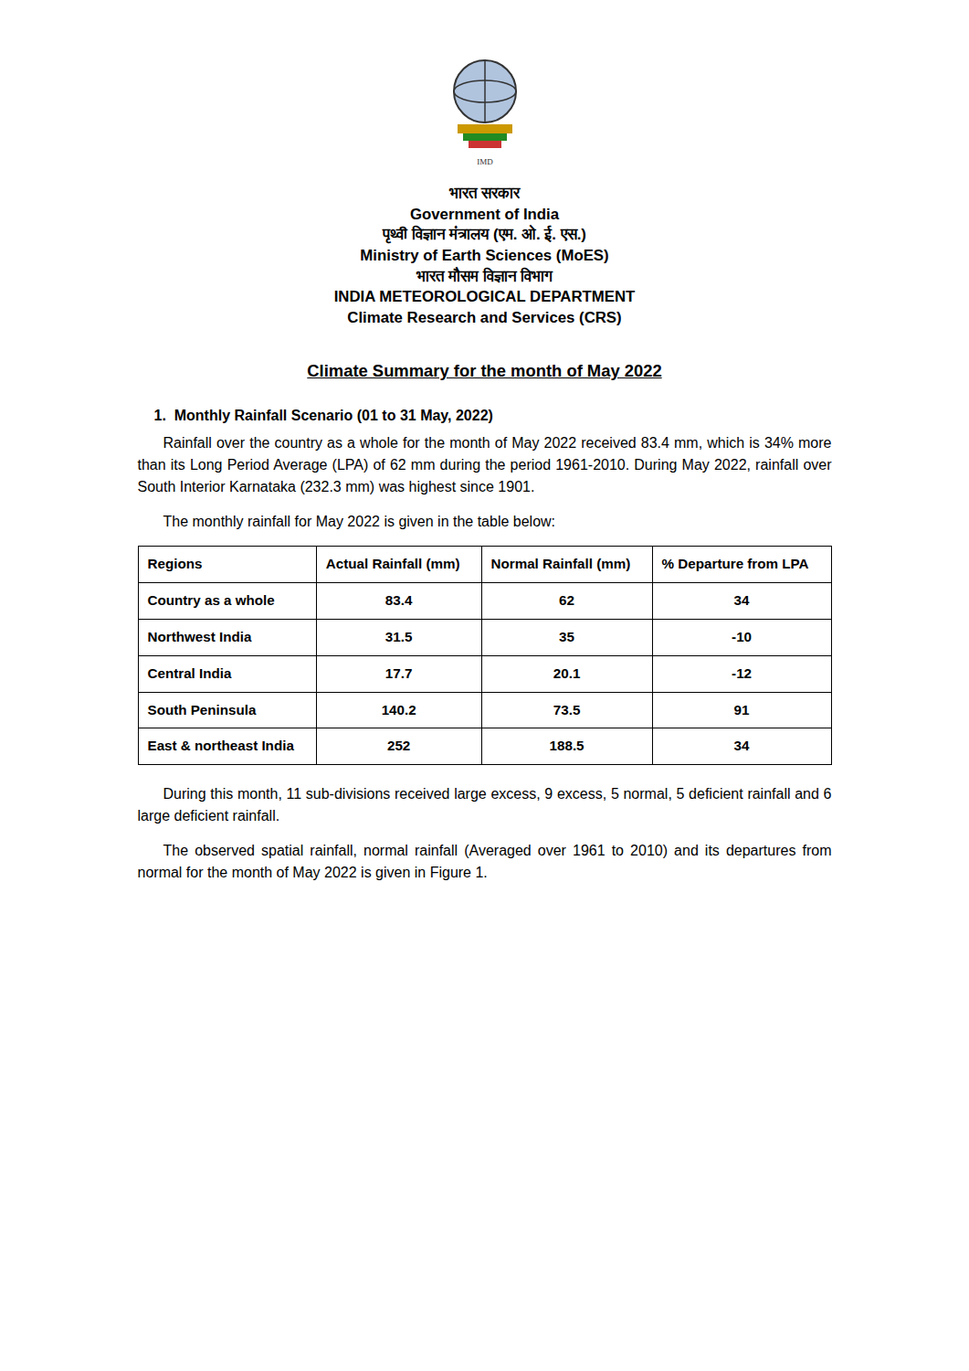भारत सरकार
Government of India
पृथ्वी विज्ञान मंत्रालय (एम. ओ. ई. एस.)
Ministry of Earth Sciences (MoES)
भारत मौसम विज्ञान विभाग
INDIA METEOROLOGICAL DEPARTMENT
Climate Research and Services (CRS)
Climate Summary for the month of May 2022
1. Monthly Rainfall Scenario (01 to 31 May, 2022)
Rainfall over the country as a whole for the month of May 2022 received 83.4 mm, which is 34% more than its Long Period Average (LPA) of 62 mm during the period 1961-2010. During May 2022, rainfall over South Interior Karnataka (232.3 mm) was highest since 1901.
The monthly rainfall for May 2022 is given in the table below:
| Regions | Actual Rainfall (mm) | Normal Rainfall (mm) | % Departure from LPA |
| --- | --- | --- | --- |
| Country as a whole | 83.4 | 62 | 34 |
| Northwest India | 31.5 | 35 | -10 |
| Central India | 17.7 | 20.1 | -12 |
| South Peninsula | 140.2 | 73.5 | 91 |
| East & northeast India | 252 | 188.5 | 34 |
During this month, 11 sub-divisions received large excess, 9 excess, 5 normal, 5 deficient rainfall and 6 large deficient rainfall.
The observed spatial rainfall, normal rainfall (Averaged over 1961 to 2010) and its departures from normal for the month of May 2022 is given in Figure 1.